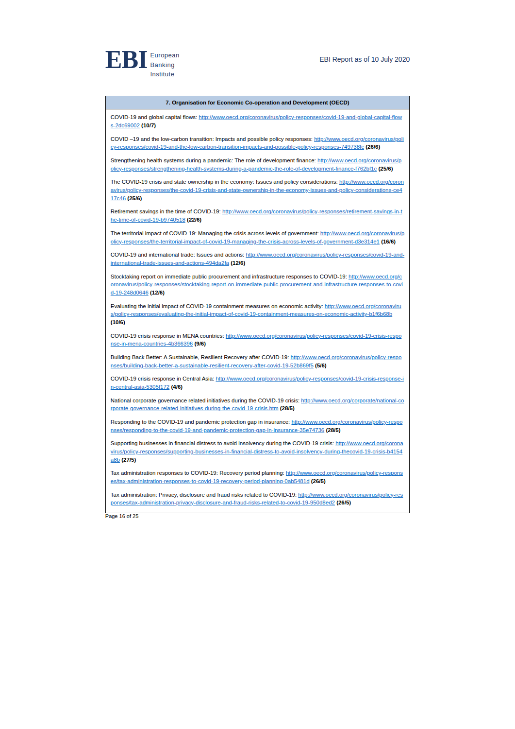EBI
European Banking Institute
EBI Report as of 10 July 2020
| 7. Organisation for Economic Co-operation and Development (OECD) |
| --- |
| COVID-19 and global capital flows: http://www.oecd.org/coronavirus/policy-responses/covid-19-and-global-capital-flows-2dc69002 (10/7) COVID –19 and the low-carbon transition: Impacts and possible policy responses: http://www.oecd.org/coronavirus/policy-responses/covid-19-and-the-low-carbon-transition-impacts-and-possible-policy-responses-749738fc (26/6) Strengthening health systems during a pandemic: The role of development finance: http://www.oecd.org/coronavirus/policy-responses/strengthening-health-systems-during-a-pandemic-the-role-of-development-finance-f762bf1c (25/6) The COVID-19 crisis and state ownership in the economy: Issues and policy considerations: http://www.oecd.org/coronavirus/policy-responses/the-covid-19-crisis-and-state-ownership-in-the-economy-issues-and-policy-considerations-ce417c46 (25/6) Retirement savings in the time of COVID-19: http://www.oecd.org/coronavirus/policy-responses/retirement-savings-in-the-time-of-covid-19-b9740518 (22/6) The territorial impact of COVID-19: Managing the crisis across levels of government: http://www.oecd.org/coronavirus/policy-responses/the-territorial-impact-of-covid-19-managing-the-crisis-across-levels-of-government-d3e314e1 (16/6) COVID-19 and international trade: Issues and actions: http://www.oecd.org/coronavirus/policy-responses/covid-19-and-international-trade-issues-and-actions-494da2fa (12/6) Stocktaking report on immediate public procurement and infrastructure responses to COVID-19: http://www.oecd.org/coronavirus/policy-responses/stocktaking-report-on-immediate-public-procurement-and-infrastructure-responses-to-covid-19-248d0646 (12/6) Evaluating the initial impact of COVID-19 containment measures on economic activity: http://www.oecd.org/coronavirus/policy-responses/evaluating-the-initial-impact-of-covid-19-containment-measures-on-economic-activity-b1f6b68b (10/6) COVID-19 crisis response in MENA countries: http://www.oecd.org/coronavirus/policy-responses/covid-19-crisis-response-in-mena-countries-4b366396 (9/6) Building Back Better: A Sustainable, Resilient Recovery after COVID-19: http://www.oecd.org/coronavirus/policy-responses/building-back-better-a-sustainable-resilient-recovery-after-covid-19-52b869f5 (5/6) COVID-19 crisis response in Central Asia: http://www.oecd.org/coronavirus/policy-responses/covid-19-crisis-response-in-central-asia-5305f172 (4/6) National corporate governance related initiatives during the COVID-19 crisis: http://www.oecd.org/corporate/national-corporate-governance-related-initiatives-during-the-covid-19-crisis.htm (28/5) Responding to the COVID-19 and pandemic protection gap in insurance: http://www.oecd.org/coronavirus/policy-responses/responding-to-the-covid-19-and-pandemic-protection-gap-in-insurance-35e74736 (28/5) Supporting businesses in financial distress to avoid insolvency during the COVID-19 crisis: http://www.oecd.org/coronavirus/policy-responses/supporting-businesses-in-financial-distress-to-avoid-insolvency-during-thecovid-19-crisis-b4154a8b (27/5) Tax administration responses to COVID-19: Recovery period planning: http://www.oecd.org/coronavirus/policy-responses/tax-administration-responses-to-covid-19-recovery-period-planning-0ab5481d (26/5) Tax administration: Privacy, disclosure and fraud risks related to COVID-19: http://www.oecd.org/coronavirus/policy-responses/tax-administration-privacy-disclosure-and-fraud-risks-related-to-covid-19-950d8ed2 (26/5) |
Page 16 of 25